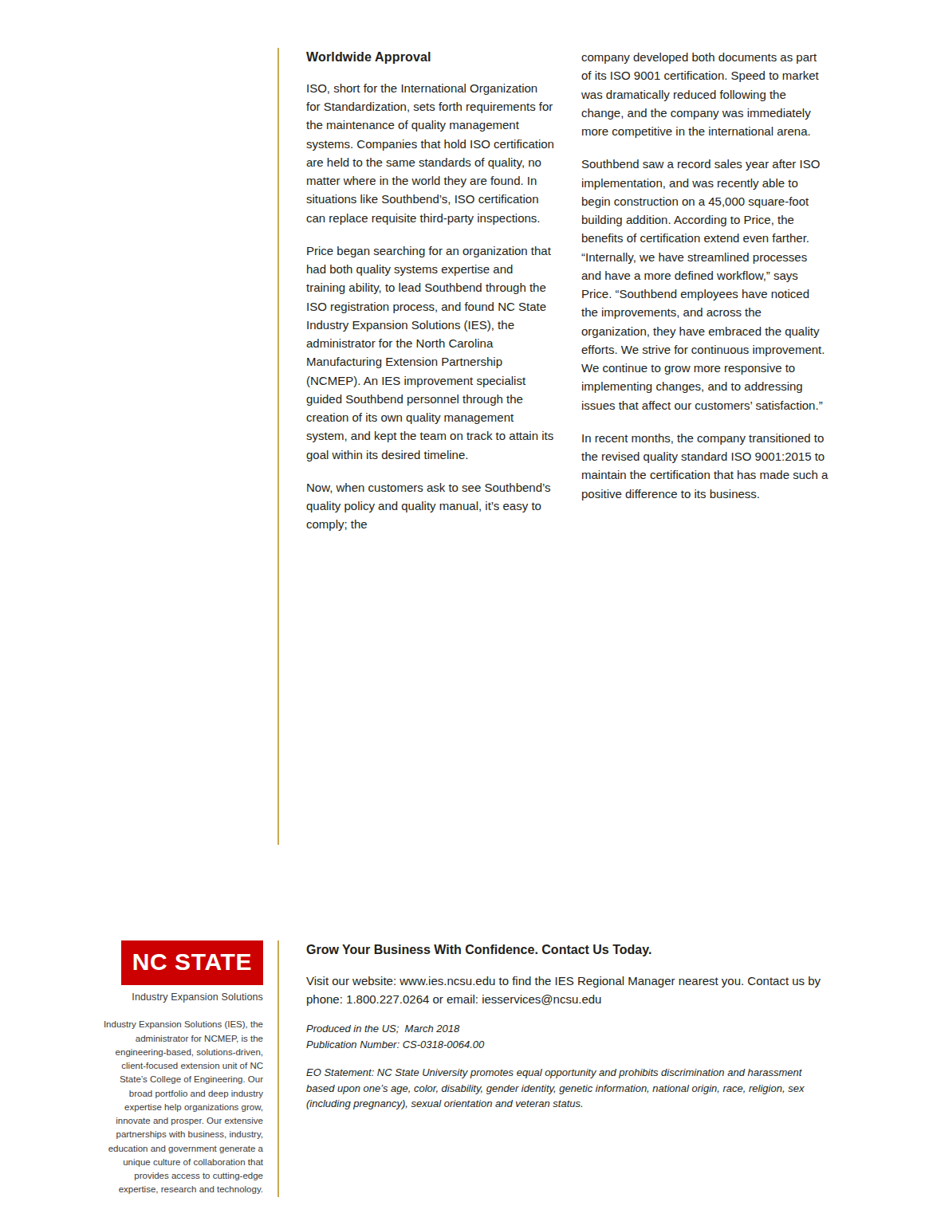Worldwide Approval
ISO, short for the International Organization for Standardization, sets forth requirements for the maintenance of quality management systems. Companies that hold ISO certification are held to the same standards of quality, no matter where in the world they are found. In situations like Southbend’s, ISO certification can replace requisite third-party inspections.
Price began searching for an organization that had both quality systems expertise and training ability, to lead Southbend through the ISO registration process, and found NC State Industry Expansion Solutions (IES), the administrator for the North Carolina Manufacturing Extension Partnership (NCMEP). An IES improvement specialist guided Southbend personnel through the creation of its own quality management system, and kept the team on track to attain its goal within its desired timeline.
Now, when customers ask to see Southbend’s quality policy and quality manual, it’s easy to comply; the
company developed both documents as part of its ISO 9001 certification. Speed to market was dramatically reduced following the change, and the company was immediately more competitive in the international arena.
Southbend saw a record sales year after ISO implementation, and was recently able to begin construction on a 45,000 square-foot building addition. According to Price, the benefits of certification extend even farther. “Internally, we have streamlined processes and have a more defined workflow,” says Price. “Southbend employees have noticed the improvements, and across the organization, they have embraced the quality efforts. We strive for continuous improvement. We continue to grow more responsive to implementing changes, and to addressing issues that affect our customers’ satisfaction.”
In recent months, the company transitioned to the revised quality standard ISO 9001:2015 to maintain the certification that has made such a positive difference to its business.
NC STATE
Industry Expansion Solutions
Industry Expansion Solutions (IES), the administrator for NCMEP, is the engineering-based, solutions-driven, client-focused extension unit of NC State’s College of Engineering. Our broad portfolio and deep industry expertise help organizations grow, innovate and prosper. Our extensive partnerships with business, industry, education and government generate a unique culture of collaboration that provides access to cutting-edge expertise, research and technology.
Grow Your Business With Confidence. Contact Us Today.
Visit our website: www.ies.ncsu.edu to find the IES Regional Manager nearest you. Contact us by phone: 1.800.227.0264 or email: iesservices@ncsu.edu
Produced in the US; March 2018
Publication Number: CS-0318-0064.00
EO Statement: NC State University promotes equal opportunity and prohibits discrimination and harassment based upon one’s age, color, disability, gender identity, genetic information, national origin, race, religion, sex (including pregnancy), sexual orientation and veteran status.